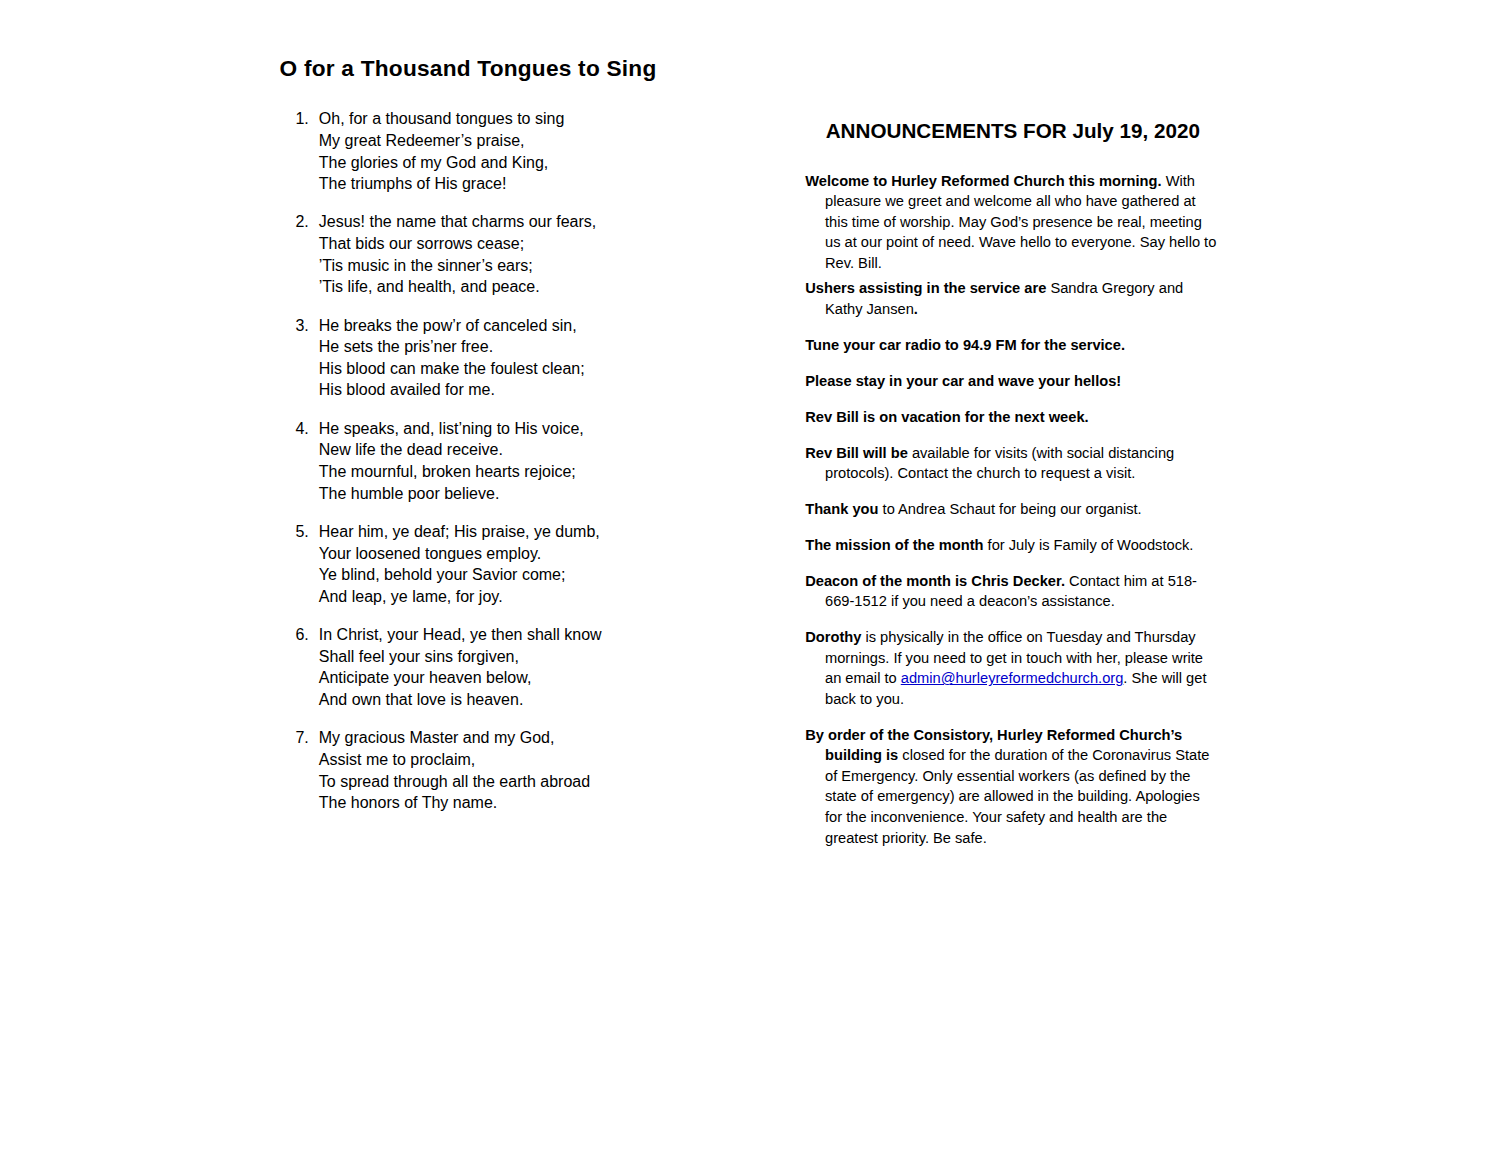O for a Thousand Tongues to Sing
Oh, for a thousand tongues to sing My great Redeemer’s praise, The glories of my God and King, The triumphs of His grace!
Jesus! the name that charms our fears, That bids our sorrows cease; ’Tis music in the sinner’s ears; ’Tis life, and health, and peace.
He breaks the pow’r of canceled sin, He sets the pris’ner free. His blood can make the foulest clean; His blood availed for me.
He speaks, and, list’ning to His voice, New life the dead receive. The mournful, broken hearts rejoice; The humble poor believe.
Hear him, ye deaf; His praise, ye dumb, Your loosened tongues employ. Ye blind, behold your Savior come; And leap, ye lame, for joy.
In Christ, your Head, ye then shall know Shall feel your sins forgiven, Anticipate your heaven below, And own that love is heaven.
My gracious Master and my God, Assist me to proclaim, To spread through all the earth abroad The honors of Thy name.
ANNOUNCEMENTS FOR July 19, 2020
Welcome to Hurley Reformed Church this morning. With pleasure we greet and welcome all who have gathered at this time of worship. May God’s presence be real, meeting us at our point of need. Wave hello to everyone. Say hello to Rev. Bill.
Ushers assisting in the service are Sandra Gregory and Kathy Jansen.
Tune your car radio to 94.9 FM for the service.
Please stay in your car and wave your hellos!
Rev Bill is on vacation for the next week.
Rev Bill will be available for visits (with social distancing protocols). Contact the church to request a visit.
Thank you to Andrea Schaut for being our organist.
The mission of the month for July is Family of Woodstock.
Deacon of the month is Chris Decker. Contact him at 518-669-1512 if you need a deacon’s assistance.
Dorothy is physically in the office on Tuesday and Thursday mornings. If you need to get in touch with her, please write an email to admin@hurleyreformedchurch.org. She will get back to you.
By order of the Consistory, Hurley Reformed Church’s building is closed for the duration of the Coronavirus State of Emergency. Only essential workers (as defined by the state of emergency) are allowed in the building. Apologies for the inconvenience. Your safety and health are the greatest priority. Be safe.